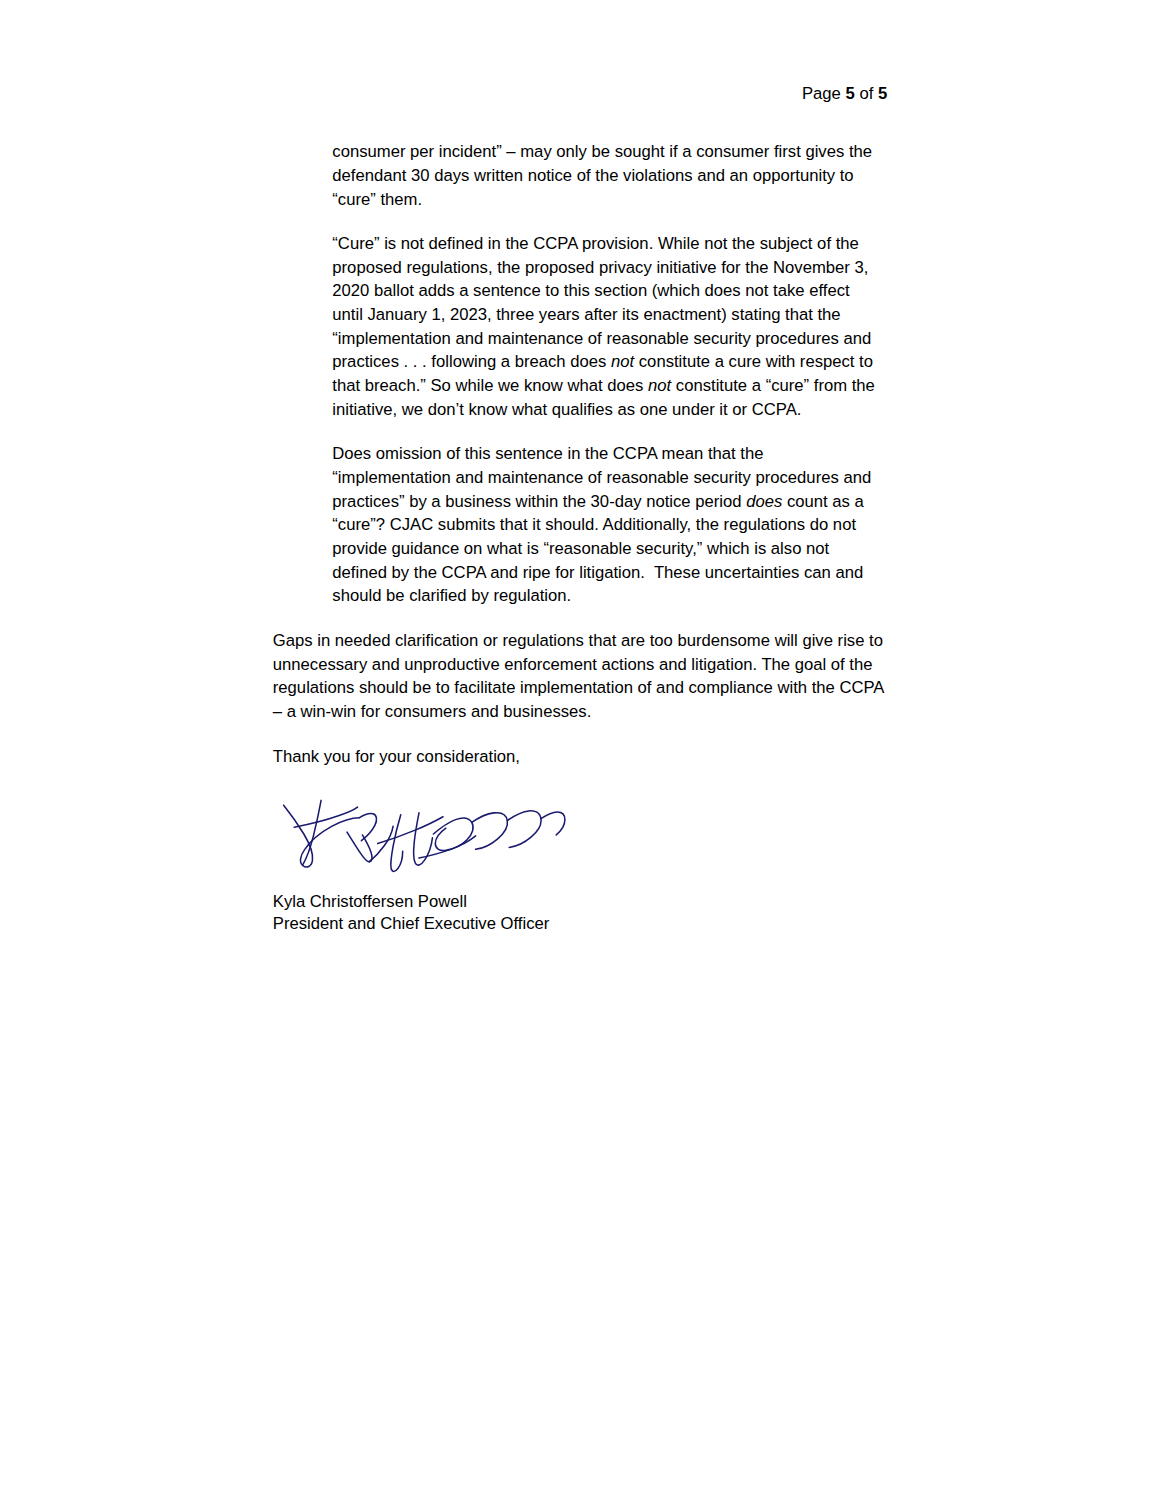Page 5 of 5
consumer per incident” – may only be sought if a consumer first gives the defendant 30 days written notice of the violations and an opportunity to “cure” them.
“Cure” is not defined in the CCPA provision. While not the subject of the proposed regulations, the proposed privacy initiative for the November 3, 2020 ballot adds a sentence to this section (which does not take effect until January 1, 2023, three years after its enactment) stating that the “implementation and maintenance of reasonable security procedures and practices . . . following a breach does not constitute a cure with respect to that breach.” So while we know what does not constitute a “cure” from the initiative, we don’t know what qualifies as one under it or CCPA.
Does omission of this sentence in the CCPA mean that the “implementation and maintenance of reasonable security procedures and practices” by a business within the 30-day notice period does count as a “cure”? CJAC submits that it should. Additionally, the regulations do not provide guidance on what is “reasonable security,” which is also not defined by the CCPA and ripe for litigation. These uncertainties can and should be clarified by regulation.
Gaps in needed clarification or regulations that are too burdensome will give rise to unnecessary and unproductive enforcement actions and litigation. The goal of the regulations should be to facilitate implementation of and compliance with the CCPA – a win-win for consumers and businesses.
Thank you for your consideration,
Kyla Christoffersen Powell
President and Chief Executive Officer